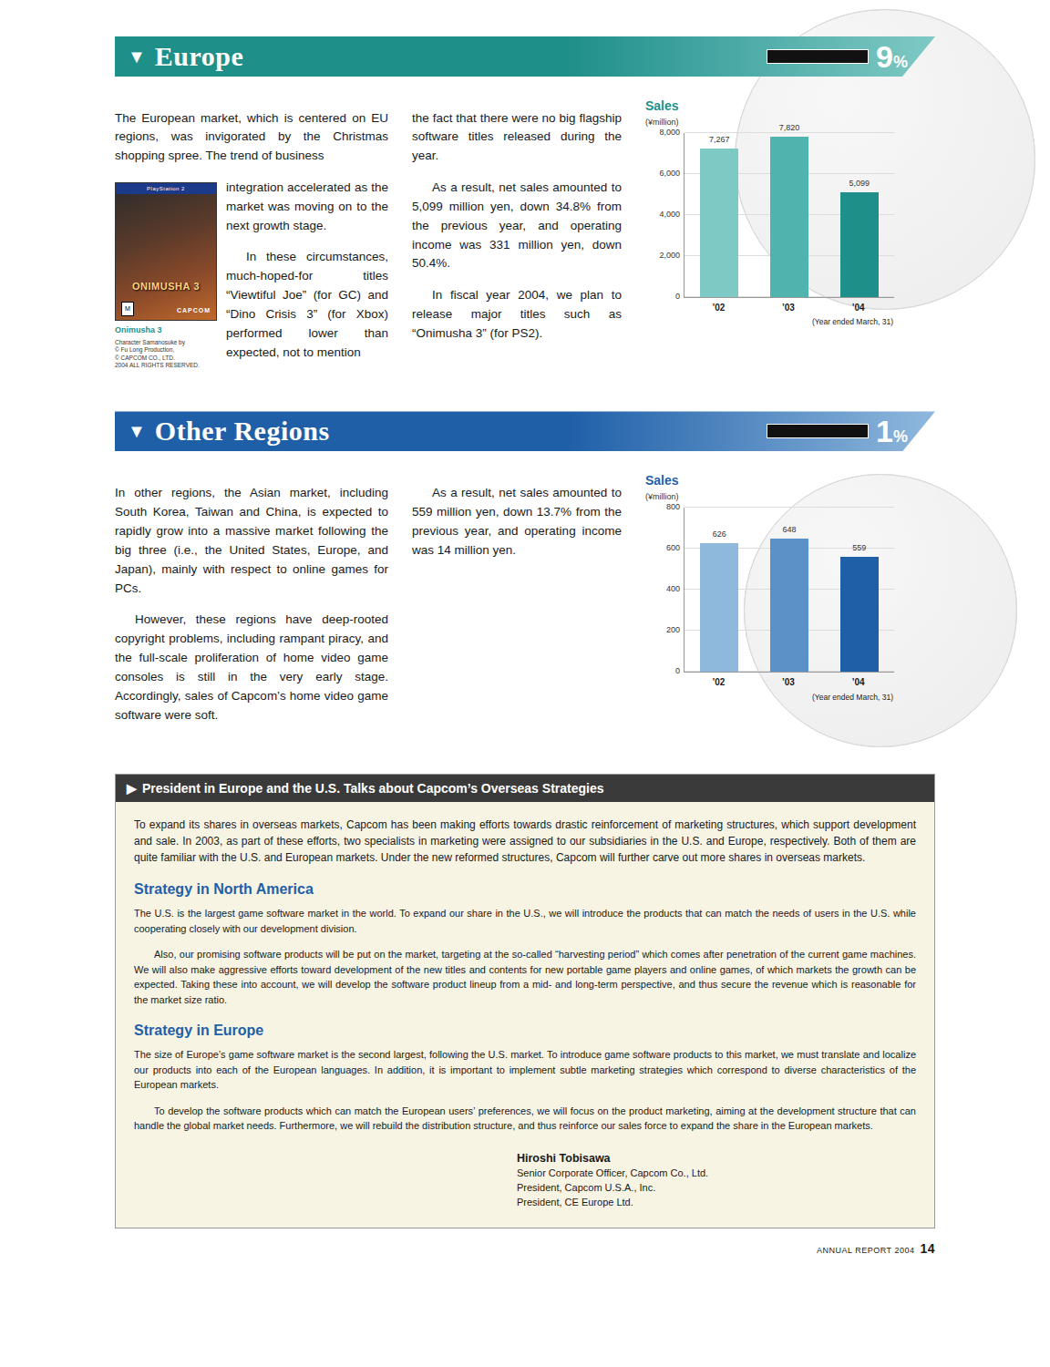▼
Europe
9%
The European market, which is centered on EU regions, was invigorated by the Christmas shopping spree. The trend of business
PlayStation 2
ONIMUSHA 3
M
CAPCOM
Onimusha 3
Character Samanosuke by
© Fu Long Production,
© CAPCOM CO., LTD.
2004 ALL RIGHTS RESERVED.
integration accelerated as the market was moving on to the next growth stage.
In these circumstances, much-hoped-for titles “Viewtiful Joe” (for GC) and “Dino Crisis 3” (for Xbox) performed lower than expected, not to mention
the fact that there were no big flagship software titles released during the year.
As a result, net sales amounted to 5,099 million yen, down 34.8% from the previous year, and operating income was 331 million yen, down 50.4%.
In fiscal year 2004, we plan to release major titles such as “Onimusha 3” (for PS2).
Sales
(¥million)
2,000
4,000
6,000
8,000
0
7,267
7,820
5,099
’02
’03
’04
(Year ended March, 31)
▼
Other Regions
1%
In other regions, the Asian market, including South Korea, Taiwan and China, is expected to rapidly grow into a massive market following the big three (i.e., the United States, Europe, and Japan), mainly with respect to online games for PCs.
However, these regions have deep-rooted copyright problems, including rampant piracy, and the full-scale proliferation of home video game consoles is still in the very early stage. Accordingly, sales of Capcom’s home video game software were soft.
As a result, net sales amounted to 559 million yen, down 13.7% from the previous year, and operating income was 14 million yen.
Sales
(¥million)
200
400
600
800
0
626
648
559
’02
’03
’04
(Year ended March, 31)
▶President in Europe and the U.S. Talks about Capcom’s Overseas Strategies
To expand its shares in overseas markets, Capcom has been making efforts towards drastic reinforcement of marketing structures, which support development and sale. In 2003, as part of these efforts, two specialists in marketing were assigned to our subsidiaries in the U.S. and Europe, respectively. Both of them are quite familiar with the U.S. and European markets. Under the new reformed structures, Capcom will further carve out more shares in overseas markets.
Strategy in North America
The U.S. is the largest game software market in the world. To expand our share in the U.S., we will introduce the products that can match the needs of users in the U.S. while cooperating closely with our development division.
Also, our promising software products will be put on the market, targeting at the so-called “harvesting period” which comes after penetration of the current game machines. We will also make aggressive efforts toward development of the new titles and contents for new portable game players and online games, of which markets the growth can be expected. Taking these into account, we will develop the software product lineup from a mid- and long-term perspective, and thus secure the revenue which is reasonable for the market size ratio.
Strategy in Europe
The size of Europe’s game software market is the second largest, following the U.S. market. To introduce game software products to this market, we must translate and localize our products into each of the European languages. In addition, it is important to implement subtle marketing strategies which correspond to diverse characteristics of the European markets.
To develop the software products which can match the European users’ preferences, we will focus on the product marketing, aiming at the development structure that can handle the global market needs. Furthermore, we will rebuild the distribution structure, and thus reinforce our sales force to expand the share in the European markets.
Hiroshi Tobisawa
Senior Corporate Officer, Capcom Co., Ltd.
President, Capcom U.S.A., Inc.
President, CE Europe Ltd.
ANNUAL REPORT 2004 14